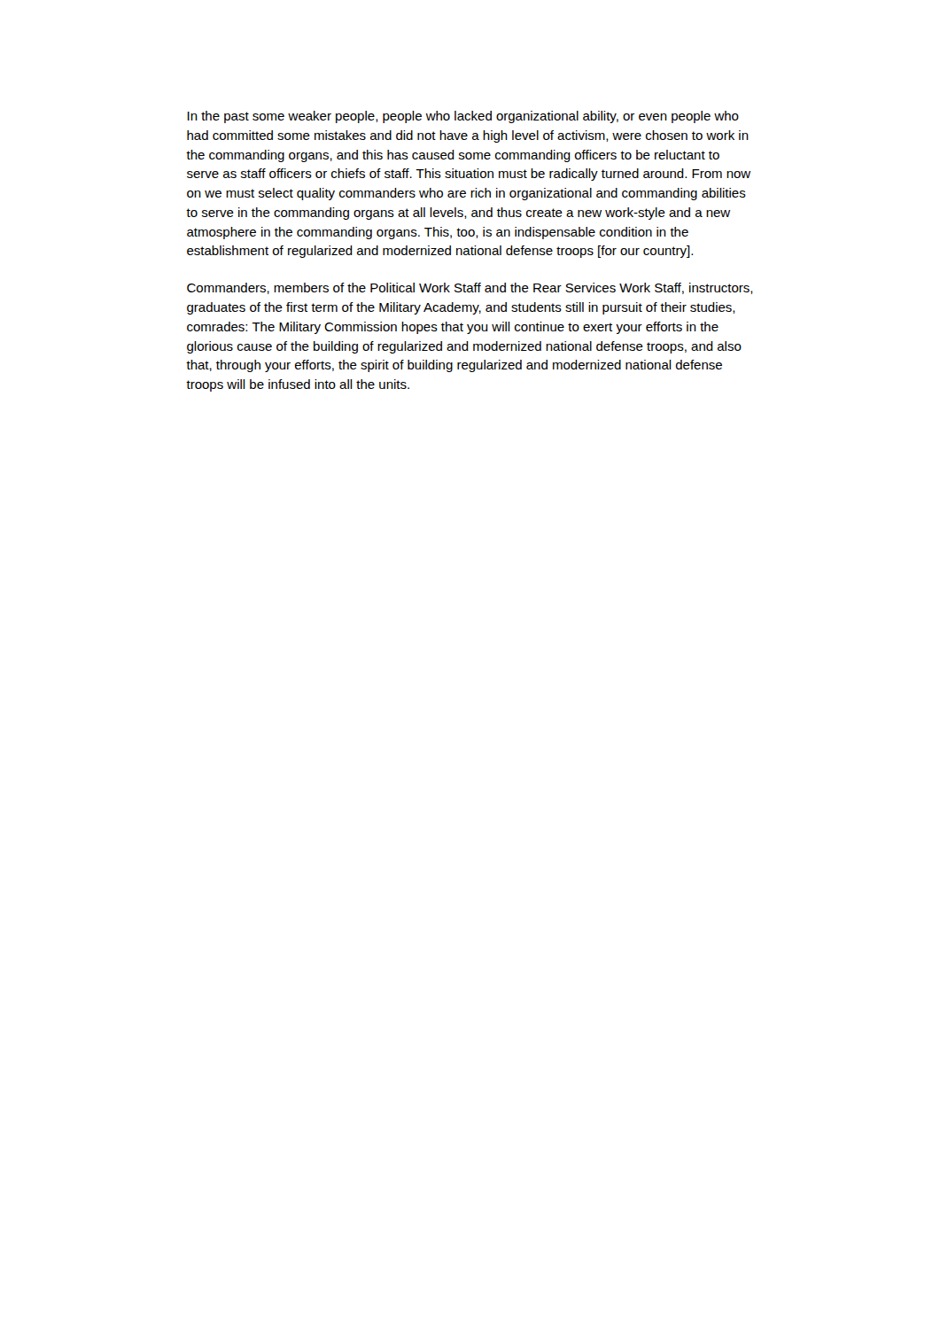In the past some weaker people, people who lacked organizational ability, or even people who had committed some mistakes and did not have a high level of activism, were chosen to work in the commanding organs, and this has caused some commanding officers to be reluctant to serve as staff officers or chiefs of staff. This situation must be radically turned around. From now on we must select quality commanders who are rich in organizational and commanding abilities to serve in the commanding organs at all levels, and thus create a new work-style and a new atmosphere in the commanding organs. This, too, is an indispensable condition in the establishment of regularized and modernized national defense troops [for our country].
Commanders, members of the Political Work Staff and the Rear Services Work Staff, instructors, graduates of the first term of the Military Academy, and students still in pursuit of their studies, comrades: The Military Commission hopes that you will continue to exert your efforts in the glorious cause of the building of regularized and modernized national defense troops, and also that, through your efforts, the spirit of building regularized and modernized national defense troops will be infused into all the units.